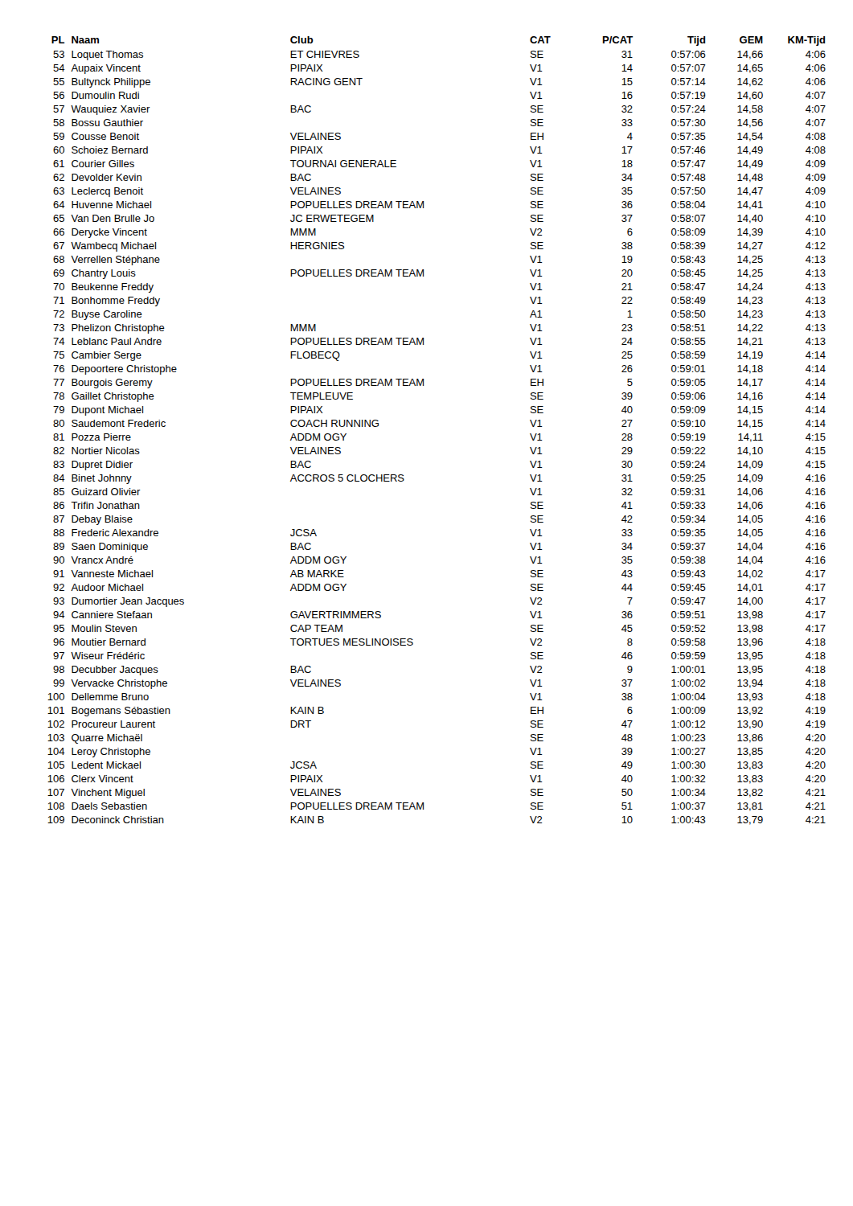| PL | Naam | Club | CAT | P/CAT | Tijd | GEM | KM-Tijd |
| --- | --- | --- | --- | --- | --- | --- | --- |
| 53 | Loquet Thomas | ET CHIEVRES | SE | 31 | 0:57:06 | 14,66 | 4:06 |
| 54 | Aupaix Vincent | PIPAIX | V1 | 14 | 0:57:07 | 14,65 | 4:06 |
| 55 | Bultynck Philippe | RACING GENT | V1 | 15 | 0:57:14 | 14,62 | 4:06 |
| 56 | Dumoulin Rudi | | V1 | 16 | 0:57:19 | 14,60 | 4:07 |
| 57 | Wauquiez Xavier | BAC | SE | 32 | 0:57:24 | 14,58 | 4:07 |
| 58 | Bossu Gauthier | | SE | 33 | 0:57:30 | 14,56 | 4:07 |
| 59 | Cousse Benoit | VELAINES | EH | 4 | 0:57:35 | 14,54 | 4:08 |
| 60 | Schoiez Bernard | PIPAIX | V1 | 17 | 0:57:46 | 14,49 | 4:08 |
| 61 | Courier Gilles | TOURNAI GENERALE | V1 | 18 | 0:57:47 | 14,49 | 4:09 |
| 62 | Devolder Kevin | BAC | SE | 34 | 0:57:48 | 14,48 | 4:09 |
| 63 | Leclercq Benoit | VELAINES | SE | 35 | 0:57:50 | 14,47 | 4:09 |
| 64 | Huvenne Michael | POPUELLES DREAM TEAM | SE | 36 | 0:58:04 | 14,41 | 4:10 |
| 65 | Van Den Brulle Jo | JC ERWETEGEM | SE | 37 | 0:58:07 | 14,40 | 4:10 |
| 66 | Derycke Vincent | MMM | V2 | 6 | 0:58:09 | 14,39 | 4:10 |
| 67 | Wambecq Michael | HERGNIES | SE | 38 | 0:58:39 | 14,27 | 4:12 |
| 68 | Verrellen Stéphane | | V1 | 19 | 0:58:43 | 14,25 | 4:13 |
| 69 | Chantry Louis | POPUELLES DREAM TEAM | V1 | 20 | 0:58:45 | 14,25 | 4:13 |
| 70 | Beukenne Freddy | | V1 | 21 | 0:58:47 | 14,24 | 4:13 |
| 71 | Bonhomme Freddy | | V1 | 22 | 0:58:49 | 14,23 | 4:13 |
| 72 | Buyse Caroline | | A1 | 1 | 0:58:50 | 14,23 | 4:13 |
| 73 | Phelizon Christophe | MMM | V1 | 23 | 0:58:51 | 14,22 | 4:13 |
| 74 | Leblanc Paul Andre | POPUELLES DREAM TEAM | V1 | 24 | 0:58:55 | 14,21 | 4:13 |
| 75 | Cambier Serge | FLOBECQ | V1 | 25 | 0:58:59 | 14,19 | 4:14 |
| 76 | Depoortere Christophe | | V1 | 26 | 0:59:01 | 14,18 | 4:14 |
| 77 | Bourgois Geremy | POPUELLES DREAM TEAM | EH | 5 | 0:59:05 | 14,17 | 4:14 |
| 78 | Gaillet Christophe | TEMPLEUVE | SE | 39 | 0:59:06 | 14,16 | 4:14 |
| 79 | Dupont Michael | PIPAIX | SE | 40 | 0:59:09 | 14,15 | 4:14 |
| 80 | Saudemont Frederic | COACH RUNNING | V1 | 27 | 0:59:10 | 14,15 | 4:14 |
| 81 | Pozza Pierre | ADDM OGY | V1 | 28 | 0:59:19 | 14,11 | 4:15 |
| 82 | Nortier Nicolas | VELAINES | V1 | 29 | 0:59:22 | 14,10 | 4:15 |
| 83 | Dupret Didier | BAC | V1 | 30 | 0:59:24 | 14,09 | 4:15 |
| 84 | Binet Johnny | ACCROS 5 CLOCHERS | V1 | 31 | 0:59:25 | 14,09 | 4:16 |
| 85 | Guizard Olivier | | V1 | 32 | 0:59:31 | 14,06 | 4:16 |
| 86 | Trifin Jonathan | | SE | 41 | 0:59:33 | 14,06 | 4:16 |
| 87 | Debay Blaise | | SE | 42 | 0:59:34 | 14,05 | 4:16 |
| 88 | Frederic Alexandre | JCSA | V1 | 33 | 0:59:35 | 14,05 | 4:16 |
| 89 | Saen Dominique | BAC | V1 | 34 | 0:59:37 | 14,04 | 4:16 |
| 90 | Vrancx André | ADDM OGY | V1 | 35 | 0:59:38 | 14,04 | 4:16 |
| 91 | Vanneste Michael | AB MARKE | SE | 43 | 0:59:43 | 14,02 | 4:17 |
| 92 | Audoor Michael | ADDM OGY | SE | 44 | 0:59:45 | 14,01 | 4:17 |
| 93 | Dumortier Jean Jacques | | V2 | 7 | 0:59:47 | 14,00 | 4:17 |
| 94 | Canniere Stefaan | GAVERTRIMMERS | V1 | 36 | 0:59:51 | 13,98 | 4:17 |
| 95 | Moulin Steven | CAP TEAM | SE | 45 | 0:59:52 | 13,98 | 4:17 |
| 96 | Moutier Bernard | TORTUES MESLINOISES | V2 | 8 | 0:59:58 | 13,96 | 4:18 |
| 97 | Wiseur Frédéric | | SE | 46 | 0:59:59 | 13,95 | 4:18 |
| 98 | Decubber Jacques | BAC | V2 | 9 | 1:00:01 | 13,95 | 4:18 |
| 99 | Vervacke Christophe | VELAINES | V1 | 37 | 1:00:02 | 13,94 | 4:18 |
| 100 | Dellemme Bruno | | V1 | 38 | 1:00:04 | 13,93 | 4:18 |
| 101 | Bogemans Sébastien | KAIN B | EH | 6 | 1:00:09 | 13,92 | 4:19 |
| 102 | Procureur Laurent | DRT | SE | 47 | 1:00:12 | 13,90 | 4:19 |
| 103 | Quarre Michaël | | SE | 48 | 1:00:23 | 13,86 | 4:20 |
| 104 | Leroy Christophe | | V1 | 39 | 1:00:27 | 13,85 | 4:20 |
| 105 | Ledent Mickael | JCSA | SE | 49 | 1:00:30 | 13,83 | 4:20 |
| 106 | Clerx Vincent | PIPAIX | V1 | 40 | 1:00:32 | 13,83 | 4:20 |
| 107 | Vinchent Miguel | VELAINES | SE | 50 | 1:00:34 | 13,82 | 4:21 |
| 108 | Daels Sebastien | POPUELLES DREAM TEAM | SE | 51 | 1:00:37 | 13,81 | 4:21 |
| 109 | Deconinck Christian | KAIN B | V2 | 10 | 1:00:43 | 13,79 | 4:21 |